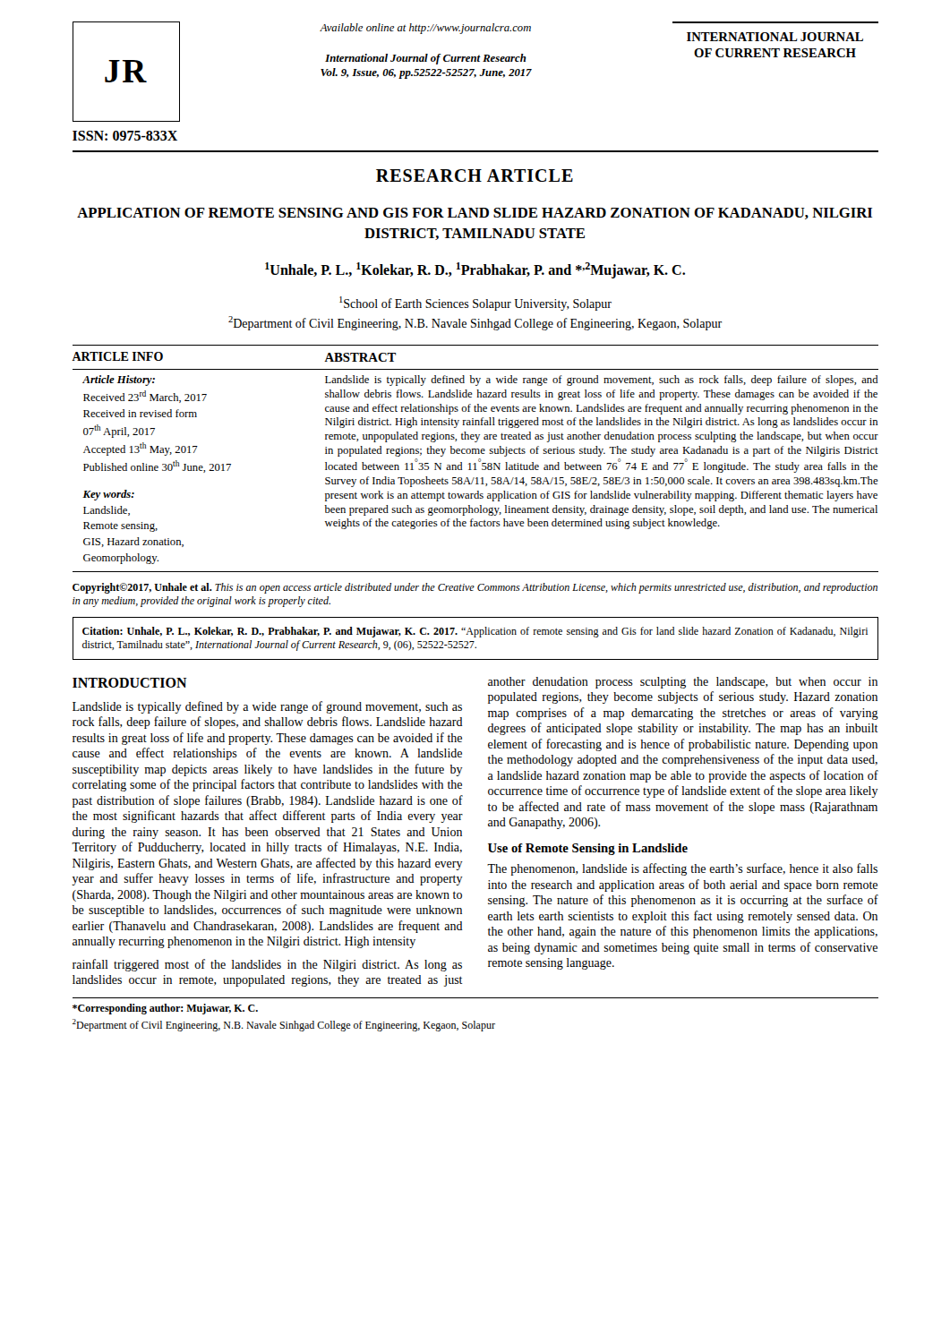JR
Available online at http://www.journalcra.com
International Journal of Current Research
Vol. 9, Issue, 06, pp.52522-52527, June, 2017
INTERNATIONAL JOURNAL
OF CURRENT RESEARCH
ISSN: 0975-833X
RESEARCH ARTICLE
Application of remote sensing and GIS for land slide hazard zonation of Kadanadu, Nilgiri district, Tamilnadu state
1Unhale, P. L., 1Kolekar, R. D., 1Prabhakar, P. and *,2Mujawar, K. C.
1School of Earth Sciences Solapur University, Solapur
2Department of Civil Engineering, N.B. Navale Sinhgad College of Engineering, Kegaon, Solapur
| ARTICLE INFO | ABSTRACT |
| Article History: Received 23 rd March, 2017 Received in revised form 07 th April, 2017 Accepted 13 th May, 2017 Published online 30 th June, 2017 Key words: Landslide, Remote sensing, GIS, Hazard zonation, Geomorphology. | Landslide is typically defined by a wide range of ground movement, such as rock falls, deep failure of slopes, and shallow debris flows. Landslide hazard results in great loss of life and property. These damages can be avoided if the cause and effect relationships of the events are known. Landslides are frequent and annually recurring phenomenon in the Nilgiri district. High intensity rainfall triggered most of the landslides in the Nilgiri district. As long as landslides occur in remote, unpopulated regions, they are treated as just another denudation process sculpting the landscape, but when occur in populated regions; they become subjects of serious study. The study area Kadanadu is a part of the Nilgiris District located between 11 ° 35 N and 11 ° 58N latitude and between 76 ° 74 E and 77 ° E longitude. The study area falls in the Survey of India Toposheets 58A/11, 58A/14, 58A/15, 58E/2, 58E/3 in 1:50,000 scale. It covers an area 398.483sq.km.The present work is an attempt towards application of GIS for landslide vulnerability mapping. Different thematic layers have been prepared such as geomorphology, lineament density, drainage density, slope, soil depth, and land use. The numerical weights of the categories of the factors have been determined using subject knowledge. |
Copyright©2017, Unhale et al. This is an open access article distributed under the Creative Commons Attribution License, which permits unrestricted use, distribution, and reproduction in any medium, provided the original work is properly cited.
Citation: Unhale, P. L., Kolekar, R. D., Prabhakar, P. and Mujawar, K. C. 2017. “Application of remote sensing and Gis for land slide hazard Zonation of Kadanadu, Nilgiri district, Tamilnadu state”, International Journal of Current Research, 9, (06), 52522-52527.
INTRODUCTION
Landslide is typically defined by a wide range of ground movement, such as rock falls, deep failure of slopes, and shallow debris flows. Landslide hazard results in great loss of life and property. These damages can be avoided if the cause and effect relationships of the events are known. A landslide susceptibility map depicts areas likely to have landslides in the future by correlating some of the principal factors that contribute to landslides with the past distribution of slope failures (Brabb, 1984). Landslide hazard is one of the most significant hazards that affect different parts of India every year during the rainy season. It has been observed that 21 States and Union Territory of Pudducherry, located in hilly tracts of Himalayas, N.E. India, Nilgiris, Eastern Ghats, and Western Ghats, are affected by this hazard every year and suffer heavy losses in terms of life, infrastructure and property (Sharda, 2008). Though the Nilgiri and other mountainous areas are known to be susceptible to landslides, occurrences of such magnitude were unknown earlier (Thanavelu and Chandrasekaran, 2008). Landslides are frequent and annually recurring phenomenon in the Nilgiri district. High intensity
rainfall triggered most of the landslides in the Nilgiri district. As long as landslides occur in remote, unpopulated regions, they are treated as just another denudation process sculpting the landscape, but when occur in populated regions, they become subjects of serious study. Hazard zonation map comprises of a map demarcating the stretches or areas of varying degrees of anticipated slope stability or instability. The map has an inbuilt element of forecasting and is hence of probabilistic nature. Depending upon the methodology adopted and the comprehensiveness of the input data used, a landslide hazard zonation map be able to provide the aspects of location of occurrence time of occurrence type of landslide extent of the slope area likely to be affected and rate of mass movement of the slope mass (Rajarathnam and Ganapathy, 2006).
Use of Remote Sensing in Landslide
The phenomenon, landslide is affecting the earth’s surface, hence it also falls into the research and application areas of both aerial and space born remote sensing. The nature of this phenomenon as it is occurring at the surface of earth lets earth scientists to exploit this fact using remotely sensed data. On the other hand, again the nature of this phenomenon limits the applications, as being dynamic and sometimes being quite small in terms of conservative remote sensing language.
*Corresponding author: Mujawar, K. C.
2Department of Civil Engineering, N.B. Navale Sinhgad College of Engineering, Kegaon, Solapur